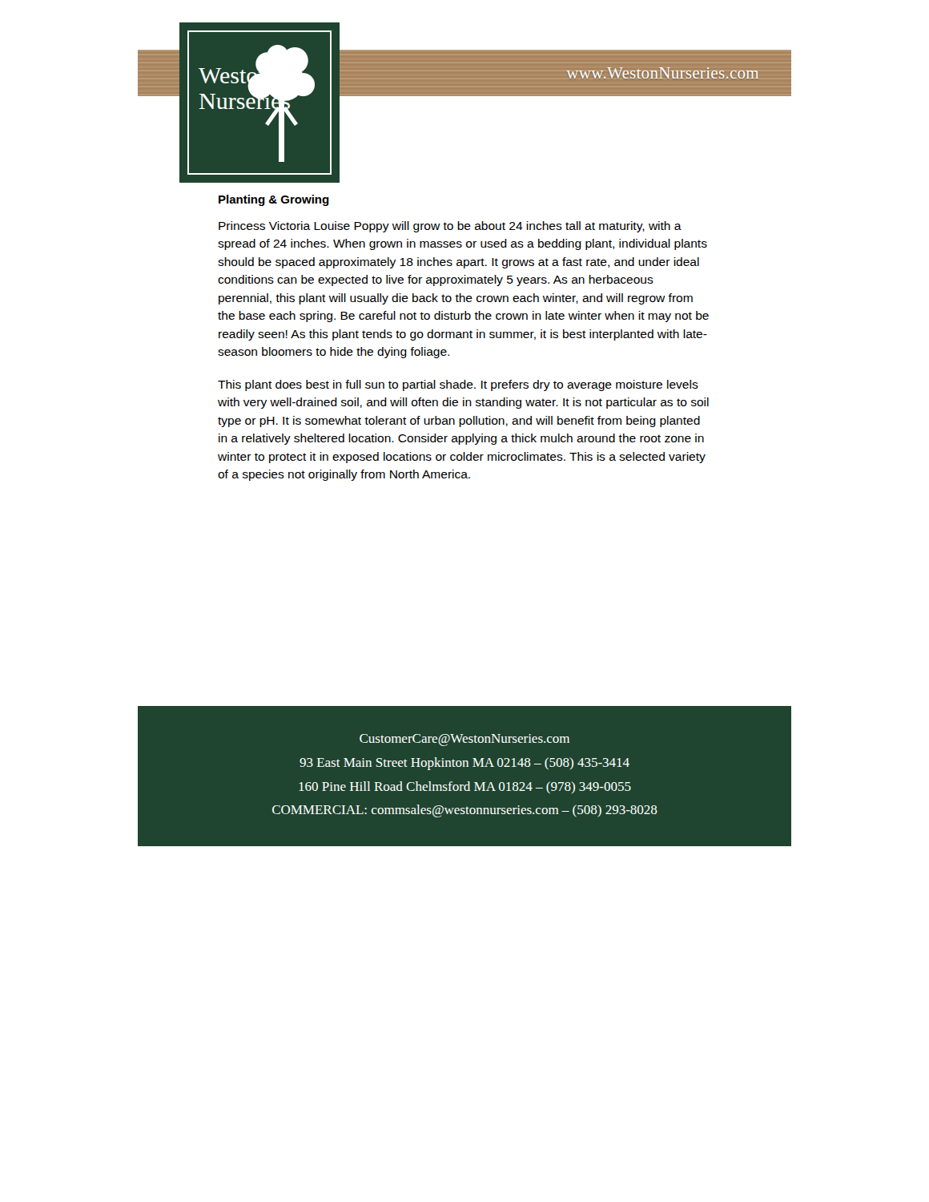www.WestonNurseries.com
Weston Nurseries
Planting & Growing
Princess Victoria Louise Poppy will grow to be about 24 inches tall at maturity, with a spread of 24 inches. When grown in masses or used as a bedding plant, individual plants should be spaced approximately 18 inches apart. It grows at a fast rate, and under ideal conditions can be expected to live for approximately 5 years. As an herbaceous perennial, this plant will usually die back to the crown each winter, and will regrow from the base each spring. Be careful not to disturb the crown in late winter when it may not be readily seen! As this plant tends to go dormant in summer, it is best interplanted with late-season bloomers to hide the dying foliage.
This plant does best in full sun to partial shade. It prefers dry to average moisture levels with very well-drained soil, and will often die in standing water. It is not particular as to soil type or pH. It is somewhat tolerant of urban pollution, and will benefit from being planted in a relatively sheltered location. Consider applying a thick mulch around the root zone in winter to protect it in exposed locations or colder microclimates. This is a selected variety of a species not originally from North America.
CustomerCare@WestonNurseries.com
93 East Main Street Hopkinton MA 02148 – (508) 435-3414
160 Pine Hill Road Chelmsford MA 01824 – (978) 349-0055
COMMERCIAL: commsales@westonnurseries.com – (508) 293-8028